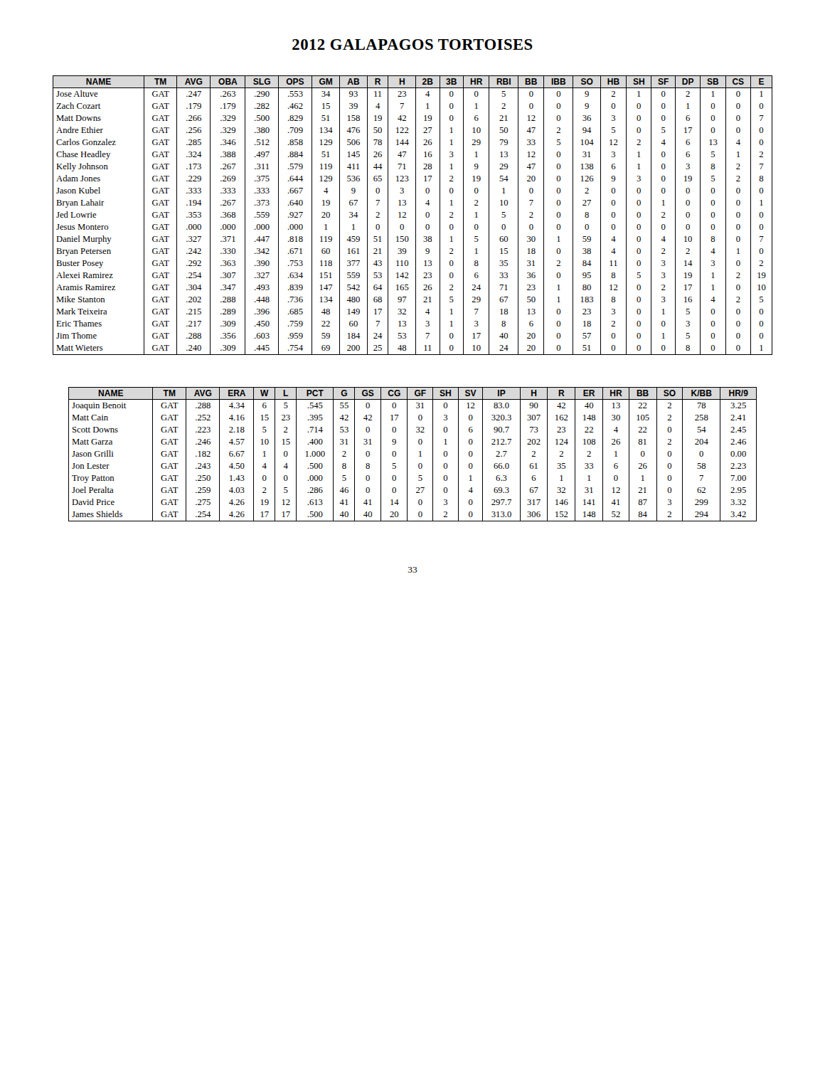2012 GALAPAGOS TORTOISES
| NAME | TM | AVG | OBA | SLG | OPS | GM | AB | R | H | 2B | 3B | HR | RBI | BB | IBB | SO | HB | SH | SF | DP | SB | CS | E |
| --- | --- | --- | --- | --- | --- | --- | --- | --- | --- | --- | --- | --- | --- | --- | --- | --- | --- | --- | --- | --- | --- | --- | --- |
| Jose Altuve | GAT | .247 | .263 | .290 | .553 | 34 | 93 | 11 | 23 | 4 | 0 | 0 | 5 | 0 | 0 | 9 | 2 | 1 | 0 | 2 | 1 | 0 | 1 |
| Zach Cozart | GAT | .179 | .179 | .282 | .462 | 15 | 39 | 4 | 7 | 1 | 0 | 1 | 2 | 0 | 0 | 9 | 0 | 0 | 0 | 1 | 0 | 0 | 0 |
| Matt Downs | GAT | .266 | .329 | .500 | .829 | 51 | 158 | 19 | 42 | 19 | 0 | 6 | 21 | 12 | 0 | 36 | 3 | 0 | 0 | 6 | 0 | 0 | 7 |
| Andre Ethier | GAT | .256 | .329 | .380 | .709 | 134 | 476 | 50 | 122 | 27 | 1 | 10 | 50 | 47 | 2 | 94 | 5 | 0 | 5 | 17 | 0 | 0 | 0 |
| Carlos Gonzalez | GAT | .285 | .346 | .512 | .858 | 129 | 506 | 78 | 144 | 26 | 1 | 29 | 79 | 33 | 5 | 104 | 12 | 2 | 4 | 6 | 13 | 4 | 0 |
| Chase Headley | GAT | .324 | .388 | .497 | .884 | 51 | 145 | 26 | 47 | 16 | 3 | 1 | 13 | 12 | 0 | 31 | 3 | 1 | 0 | 6 | 5 | 1 | 2 |
| Kelly Johnson | GAT | .173 | .267 | .311 | .579 | 119 | 411 | 44 | 71 | 28 | 1 | 9 | 29 | 47 | 0 | 138 | 6 | 1 | 0 | 3 | 8 | 2 | 7 |
| Adam Jones | GAT | .229 | .269 | .375 | .644 | 129 | 536 | 65 | 123 | 17 | 2 | 19 | 54 | 20 | 0 | 126 | 9 | 3 | 0 | 19 | 5 | 2 | 8 |
| Jason Kubel | GAT | .333 | .333 | .333 | .667 | 4 | 9 | 0 | 3 | 0 | 0 | 0 | 1 | 0 | 0 | 2 | 0 | 0 | 0 | 0 | 0 | 0 | 0 |
| Bryan Lahair | GAT | .194 | .267 | .373 | .640 | 19 | 67 | 7 | 13 | 4 | 1 | 2 | 10 | 7 | 0 | 27 | 0 | 0 | 1 | 0 | 0 | 0 | 1 |
| Jed Lowrie | GAT | .353 | .368 | .559 | .927 | 20 | 34 | 2 | 12 | 0 | 2 | 1 | 5 | 2 | 0 | 8 | 0 | 0 | 2 | 0 | 0 | 0 | 0 |
| Jesus Montero | GAT | .000 | .000 | .000 | .000 | 1 | 1 | 0 | 0 | 0 | 0 | 0 | 0 | 0 | 0 | 0 | 0 | 0 | 0 | 0 | 0 | 0 | 0 |
| Daniel Murphy | GAT | .327 | .371 | .447 | .818 | 119 | 459 | 51 | 150 | 38 | 1 | 5 | 60 | 30 | 1 | 59 | 4 | 0 | 4 | 10 | 8 | 0 | 7 |
| Bryan Petersen | GAT | .242 | .330 | .342 | .671 | 60 | 161 | 21 | 39 | 9 | 2 | 1 | 15 | 18 | 0 | 38 | 4 | 0 | 2 | 2 | 4 | 1 | 0 |
| Buster Posey | GAT | .292 | .363 | .390 | .753 | 118 | 377 | 43 | 110 | 13 | 0 | 8 | 35 | 31 | 2 | 84 | 11 | 0 | 3 | 14 | 3 | 0 | 2 |
| Alexei Ramirez | GAT | .254 | .307 | .327 | .634 | 151 | 559 | 53 | 142 | 23 | 0 | 6 | 33 | 36 | 0 | 95 | 8 | 5 | 3 | 19 | 1 | 2 | 19 |
| Aramis Ramirez | GAT | .304 | .347 | .493 | .839 | 147 | 542 | 64 | 165 | 26 | 2 | 24 | 71 | 23 | 1 | 80 | 12 | 0 | 2 | 17 | 1 | 0 | 10 |
| Mike Stanton | GAT | .202 | .288 | .448 | .736 | 134 | 480 | 68 | 97 | 21 | 5 | 29 | 67 | 50 | 1 | 183 | 8 | 0 | 3 | 16 | 4 | 2 | 5 |
| Mark Teixeira | GAT | .215 | .289 | .396 | .685 | 48 | 149 | 17 | 32 | 4 | 1 | 7 | 18 | 13 | 0 | 23 | 3 | 0 | 1 | 5 | 0 | 0 | 0 |
| Eric Thames | GAT | .217 | .309 | .450 | .759 | 22 | 60 | 7 | 13 | 3 | 1 | 3 | 8 | 6 | 0 | 18 | 2 | 0 | 0 | 3 | 0 | 0 | 0 |
| Jim Thome | GAT | .288 | .356 | .603 | .959 | 59 | 184 | 24 | 53 | 7 | 0 | 17 | 40 | 20 | 0 | 57 | 0 | 0 | 1 | 5 | 0 | 0 | 0 |
| Matt Wieters | GAT | .240 | .309 | .445 | .754 | 69 | 200 | 25 | 48 | 11 | 0 | 10 | 24 | 20 | 0 | 51 | 0 | 0 | 0 | 8 | 0 | 0 | 1 |
| NAME | TM | AVG | ERA | W | L | PCT | G | GS | CG | GF | SH | SV | IP | H | R | ER | HR | BB | SO | K/BB | HR/9 |
| --- | --- | --- | --- | --- | --- | --- | --- | --- | --- | --- | --- | --- | --- | --- | --- | --- | --- | --- | --- | --- | --- |
| Joaquin Benoit | GAT | .288 | 4.34 | 6 | 5 | .545 | 55 | 0 | 0 | 31 | 0 | 12 | 83.0 | 90 | 42 | 40 | 13 | 22 | 2 | 78 | 3.25 |
| Matt Cain | GAT | .252 | 4.16 | 15 | 23 | .395 | 42 | 42 | 17 | 0 | 3 | 0 | 320.3 | 307 | 162 | 148 | 30 | 105 | 2 | 258 | 2.41 |
| Scott Downs | GAT | .223 | 2.18 | 5 | 2 | .714 | 53 | 0 | 0 | 32 | 0 | 6 | 90.7 | 73 | 23 | 22 | 4 | 22 | 0 | 54 | 2.45 |
| Matt Garza | GAT | .246 | 4.57 | 10 | 15 | .400 | 31 | 31 | 9 | 0 | 1 | 0 | 212.7 | 202 | 124 | 108 | 26 | 81 | 2 | 204 | 2.46 |
| Jason Grilli | GAT | .182 | 6.67 | 1 | 0 | 1.000 | 2 | 0 | 0 | 1 | 0 | 0 | 2.7 | 2 | 2 | 2 | 1 | 0 | 0 | 0 | 0.00 |
| Jon Lester | GAT | .243 | 4.50 | 4 | 4 | .500 | 8 | 8 | 5 | 0 | 0 | 0 | 66.0 | 61 | 35 | 33 | 6 | 26 | 0 | 58 | 2.23 |
| Troy Patton | GAT | .250 | 1.43 | 0 | 0 | .000 | 5 | 0 | 0 | 5 | 0 | 1 | 6.3 | 6 | 1 | 1 | 0 | 1 | 0 | 7 | 7.00 |
| Joel Peralta | GAT | .259 | 4.03 | 2 | 5 | .286 | 46 | 0 | 0 | 27 | 0 | 4 | 69.3 | 67 | 32 | 31 | 12 | 21 | 0 | 62 | 2.95 |
| David Price | GAT | .275 | 4.26 | 19 | 12 | .613 | 41 | 41 | 14 | 0 | 3 | 0 | 297.7 | 317 | 146 | 141 | 41 | 87 | 3 | 299 | 3.32 |
| James Shields | GAT | .254 | 4.26 | 17 | 17 | .500 | 40 | 40 | 20 | 0 | 2 | 0 | 313.0 | 306 | 152 | 148 | 52 | 84 | 2 | 294 | 3.42 |
33